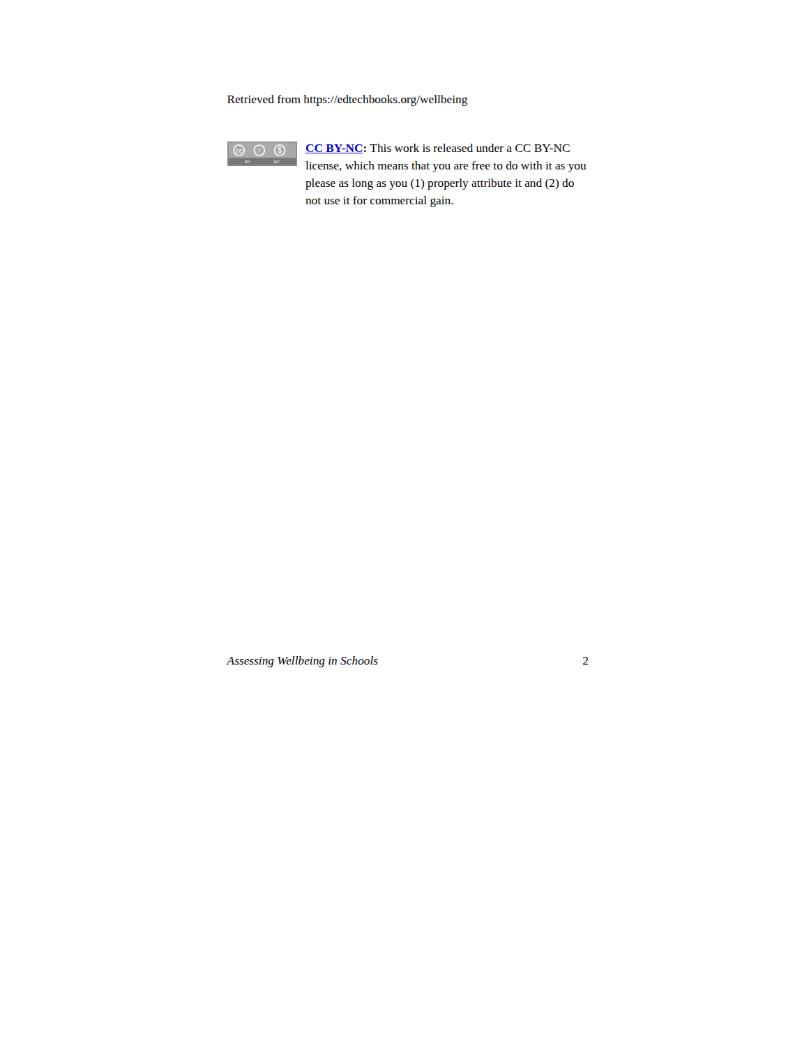Retrieved from https://edtechbooks.org/wellbeing
CC BY-NC: This work is released under a CC BY-NC license, which means that you are free to do with it as you please as long as you (1) properly attribute it and (2) do not use it for commercial gain.
Assessing Wellbeing in Schools 2